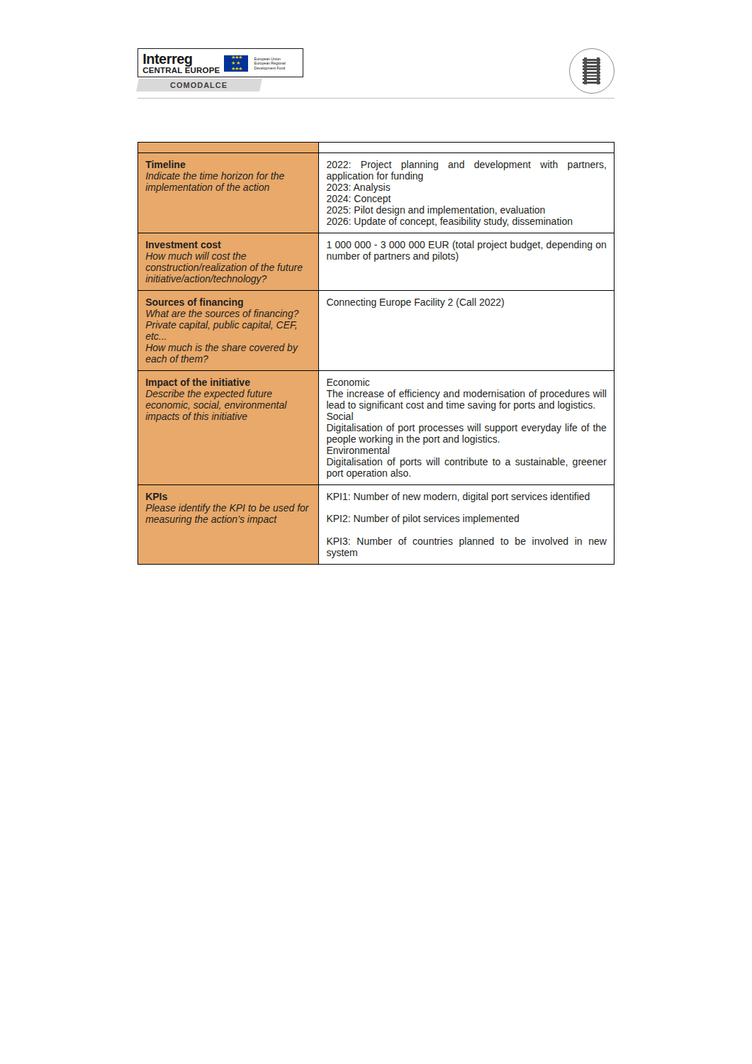Interreg
CENTRAL EUROPE
★★★
★ ★
★★★
European Union
European Regional
Development Fund
COMODALCE
| Timeline Indicate the time horizon for the implementation of the action | 2022: Project planning and development with partners, application for funding 2023: Analysis 2024: Concept 2025: Pilot design and implementation, evaluation 2026: Update of concept, feasibility study, dissemination |
| Investment cost How much will cost the construction/realization of the future initiative/action/technology? | 1 000 000 - 3 000 000 EUR (total project budget, depending on number of partners and pilots) |
| Sources of financing What are the sources of financing? Private capital, public capital, CEF, etc... How much is the share covered by each of them? | Connecting Europe Facility 2 (Call 2022) |
| Impact of the initiative Describe the expected future economic, social, environmental impacts of this initiative | Economic The increase of efficiency and modernisation of procedures will lead to significant cost and time saving for ports and logistics. Social Digitalisation of port processes will support everyday life of the people working in the port and logistics. Environmental Digitalisation of ports will contribute to a sustainable, greener port operation also. |
| KPIs Please identify the KPI to be used for measuring the action’s impact | KPI1: Number of new modern, digital port services identified KPI2: Number of pilot services implemented KPI3: Number of countries planned to be involved in new system |